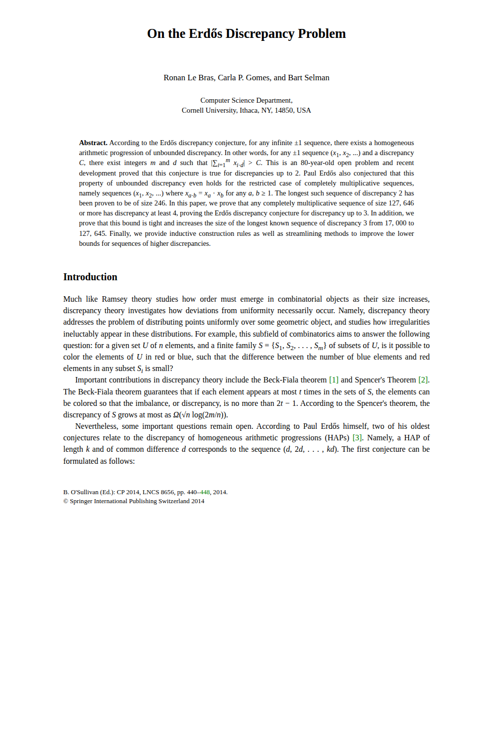On the Erdős Discrepancy Problem
Ronan Le Bras, Carla P. Gomes, and Bart Selman
Computer Science Department,
Cornell University, Ithaca, NY, 14850, USA
Abstract. According to the Erdős discrepancy conjecture, for any infinite ±1 sequence, there exists a homogeneous arithmetic progression of unbounded discrepancy. In other words, for any ±1 sequence (x1, x2, ...) and a discrepancy C, there exist integers m and d such that |∑i=1m xi·d| > C. This is an 80-year-old open problem and recent development proved that this conjecture is true for discrepancies up to 2. Paul Erdős also conjectured that this property of unbounded discrepancy even holds for the restricted case of completely multiplicative sequences, namely sequences (x1, x2, ...) where xa·b = xa · xb for any a, b ≥ 1. The longest such sequence of discrepancy 2 has been proven to be of size 246. In this paper, we prove that any completely multiplicative sequence of size 127, 646 or more has discrepancy at least 4, proving the Erdős discrepancy conjecture for discrepancy up to 3. In addition, we prove that this bound is tight and increases the size of the longest known sequence of discrepancy 3 from 17, 000 to 127, 645. Finally, we provide inductive construction rules as well as streamlining methods to improve the lower bounds for sequences of higher discrepancies.
Introduction
Much like Ramsey theory studies how order must emerge in combinatorial objects as their size increases, discrepancy theory investigates how deviations from uniformity necessarily occur. Namely, discrepancy theory addresses the problem of distributing points uniformly over some geometric object, and studies how irregularities ineluctably appear in these distributions. For example, this subfield of combinatorics aims to answer the following question: for a given set U of n elements, and a finite family S = {S1, S2, . . . , Sm} of subsets of U, is it possible to color the elements of U in red or blue, such that the difference between the number of blue elements and red elements in any subset Si is small?
Important contributions in discrepancy theory include the Beck-Fiala theorem [1] and Spencer's Theorem [2]. The Beck-Fiala theorem guarantees that if each element appears at most t times in the sets of S, the elements can be colored so that the imbalance, or discrepancy, is no more than 2t − 1. According to the Spencer's theorem, the discrepancy of S grows at most as Ω(√n log(2m/n)).
Nevertheless, some important questions remain open. According to Paul Erdős himself, two of his oldest conjectures relate to the discrepancy of homogeneous arithmetic progressions (HAPs) [3]. Namely, a HAP of length k and of common difference d corresponds to the sequence (d, 2d, . . . , kd). The first conjecture can be formulated as follows:
B. O'Sullivan (Ed.): CP 2014, LNCS 8656, pp. 440–448, 2014.
© Springer International Publishing Switzerland 2014